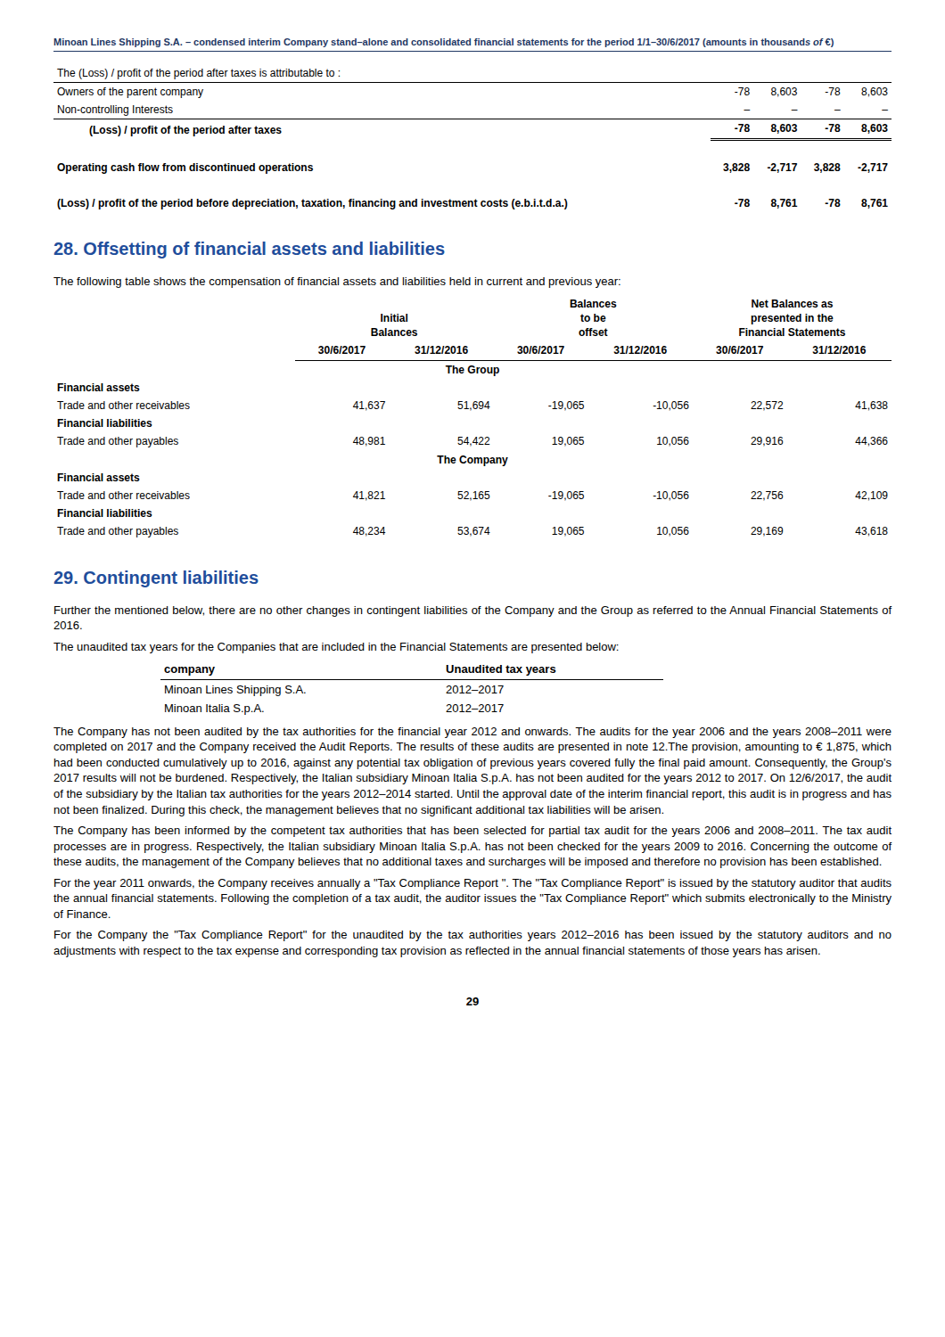Minoan Lines Shipping S.A. – condensed interim Company stand–alone and consolidated financial statements for the period 1/1–30/6/2017 (amounts in thousands of €)
| The (Loss) / profit of the period after taxes is attributable to : |
| Owners of the parent company | -78 | 8,603 | -78 | 8,603 |
| Non-controlling Interests | – | – | – | – |
| (Loss) / profit of the period after taxes | -78 | 8,603 | -78 | 8,603 |
| Operating cash flow from discontinued operations | 3,828 | -2,717 | 3,828 | -2,717 |
| (Loss) / profit of the period before depreciation, taxation, financing and investment costs (e.b.i.t.d.a.) | -78 | 8,761 | -78 | 8,761 |
28. Offsetting of financial assets and liabilities
The following table shows the compensation of financial assets and liabilities held in current and previous year:
| | Initial Balances | Balances to be offset | Net Balances as presented in the Financial Statements |
| | 30/6/2017 | 31/12/2016 | 30/6/2017 | 31/12/2016 | 30/6/2017 | 31/12/2016 |
| The Group |
| Financial assets | |
| Trade and other receivables | 41,637 | 51,694 | -19,065 | -10,056 | 22,572 | 41,638 |
| Financial liabilities | |
| Trade and other payables | 48,981 | 54,422 | 19,065 | 10,056 | 29,916 | 44,366 |
| The Company |
| Financial assets | |
| Trade and other receivables | 41,821 | 52,165 | -19,065 | -10,056 | 22,756 | 42,109 |
| Financial liabilities | |
| Trade and other payables | 48,234 | 53,674 | 19,065 | 10,056 | 29,169 | 43,618 |
29. Contingent liabilities
Further the mentioned below, there are no other changes in contingent liabilities of the Company and the Group as referred to the Annual Financial Statements of 2016.
The unaudited tax years for the Companies that are included in the Financial Statements are presented below:
| company | Unaudited tax years |
| Minoan Lines Shipping S.A. | 2012–2017 |
| Minoan Italia S.p.A. | 2012–2017 |
The Company has not been audited by the tax authorities for the financial year 2012 and onwards. The audits for the year 2006 and the years 2008–2011 were completed on 2017 and the Company received the Audit Reports. The results of these audits are presented in note 12.The provision, amounting to € 1,875, which had been conducted cumulatively up to 2016, against any potential tax obligation of previous years covered fully the final paid amount. Consequently, the Group's 2017 results will not be burdened. Respectively, the Italian subsidiary Minoan Italia S.p.A. has not been audited for the years 2012 to 2017. On 12/6/2017, the audit of the subsidiary by the Italian tax authorities for the years 2012–2014 started. Until the approval date of the interim financial report, this audit is in progress and has not been finalized. During this check, the management believes that no significant additional tax liabilities will be arisen.
The Company has been informed by the competent tax authorities that has been selected for partial tax audit for the years 2006 and 2008–2011. The tax audit processes are in progress. Respectively, the Italian subsidiary Minoan Italia S.p.A. has not been checked for the years 2009 to 2016. Concerning the outcome of these audits, the management of the Company believes that no additional taxes and surcharges will be imposed and therefore no provision has been established.
For the year 2011 onwards, the Company receives annually a "Tax Compliance Report ". The "Tax Compliance Report" is issued by the statutory auditor that audits the annual financial statements. Following the completion of a tax audit, the auditor issues the "Tax Compliance Report" which submits electronically to the Ministry of Finance.
For the Company the "Tax Compliance Report" for the unaudited by the tax authorities years 2012–2016 has been issued by the statutory auditors and no adjustments with respect to the tax expense and corresponding tax provision as reflected in the annual financial statements of those years has arisen.
29